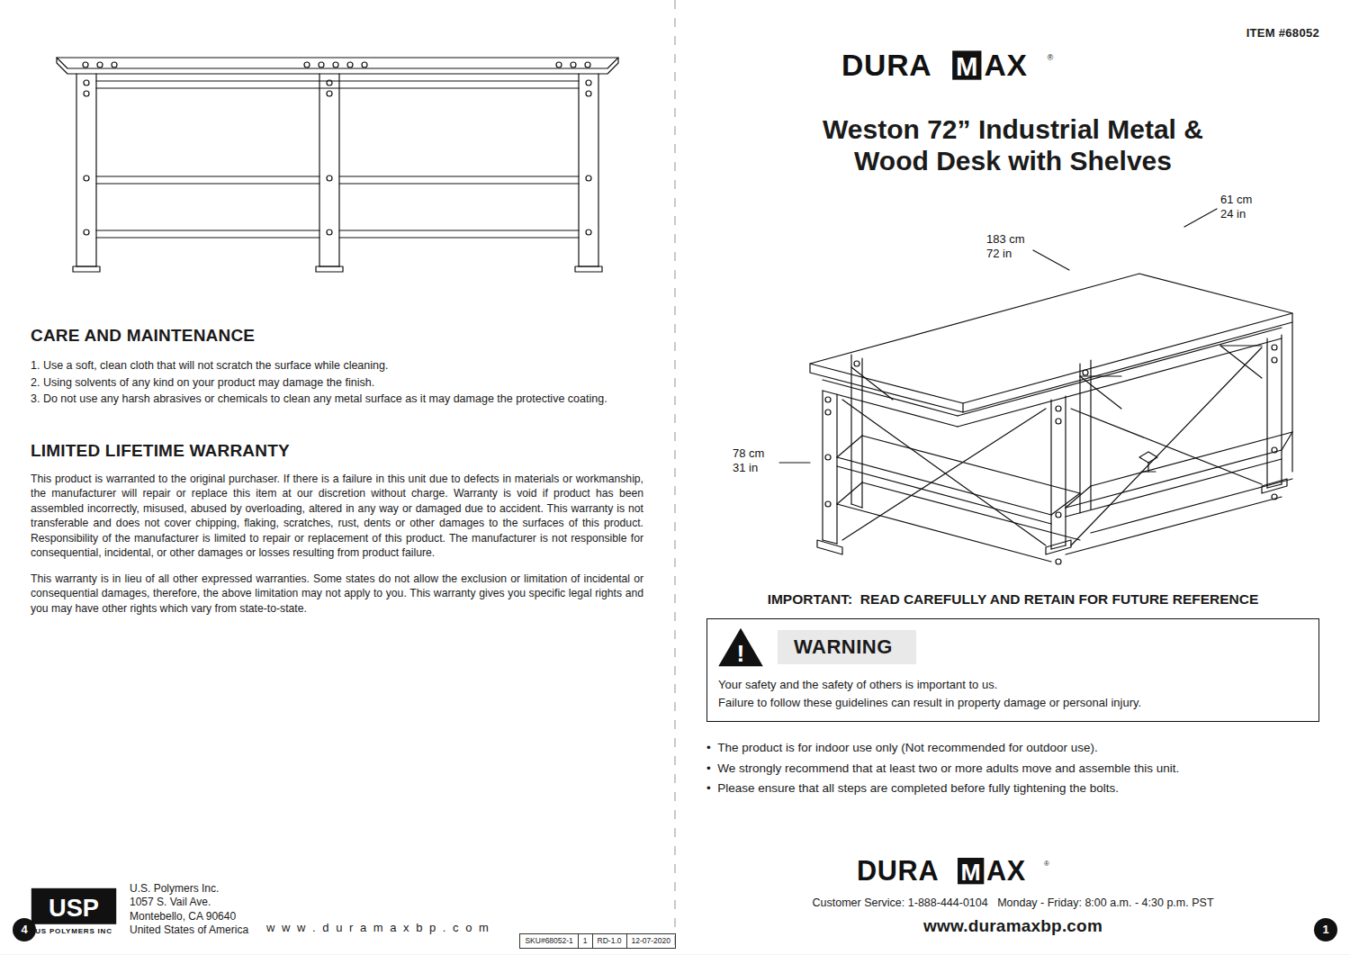CARE AND MAINTENANCE
1. Use a soft, clean cloth that will not scratch the surface while cleaning.
2. Using solvents of any kind on your product may damage the finish.
3. Do not use any harsh abrasives or chemicals to clean any metal surface as it may damage the protective coating.
LIMITED LIFETIME WARRANTY
This product is warranted to the original purchaser. If there is a failure in this unit due to defects in materials or workmanship, the manufacturer will repair or replace this item at our discretion without charge. Warranty is void if product has been assembled incorrectly, misused, abused by overloading, altered in any way or damaged due to accident. This warranty is not transferable and does not cover chipping, flaking, scratches, rust, dents or other damages to the surfaces of this product. Responsibility of the manufacturer is limited to repair or replacement of this product. The manufacturer is not responsible for consequential, incidental, or other damages or losses resulting from product failure.
This warranty is in lieu of all other expressed warranties. Some states do not allow the exclusion or limitation of incidental or consequential damages, therefore, the above limitation may not apply to you. This warranty gives you specific legal rights and you may have other rights which vary from state-to-state.
USP US POLYMERS INC
U.S. Polymers Inc.
1057 S. Vail Ave.
Montebello, CA 90640
United States of America
w w w . d u r a m a x b p . c o m
4
SKU#68052-11 RD-1.012-07-2020
ITEM #68052
DURA M AX ®
Weston 72” Industrial Metal &
Wood Desk with Shelves
61 cm 24 in 183 cm 72 in 78 cm 31 in
IMPORTANT: READ CAREFULLY AND RETAIN FOR FUTURE REFERENCE
!
WARNING
Your safety and the safety of others is important to us.
Failure to follow these guidelines can result in property damage or personal injury.
The product is for indoor use only (Not recommended for outdoor use).
We strongly recommend that at least two or more adults move and assemble this unit.
Please ensure that all steps are completed before fully tightening the bolts.
DURA M AX ®
Customer Service: 1-888-444-0104 Monday - Friday: 8:00 a.m. - 4:30 p.m. PST
www.duramaxbp.com
1